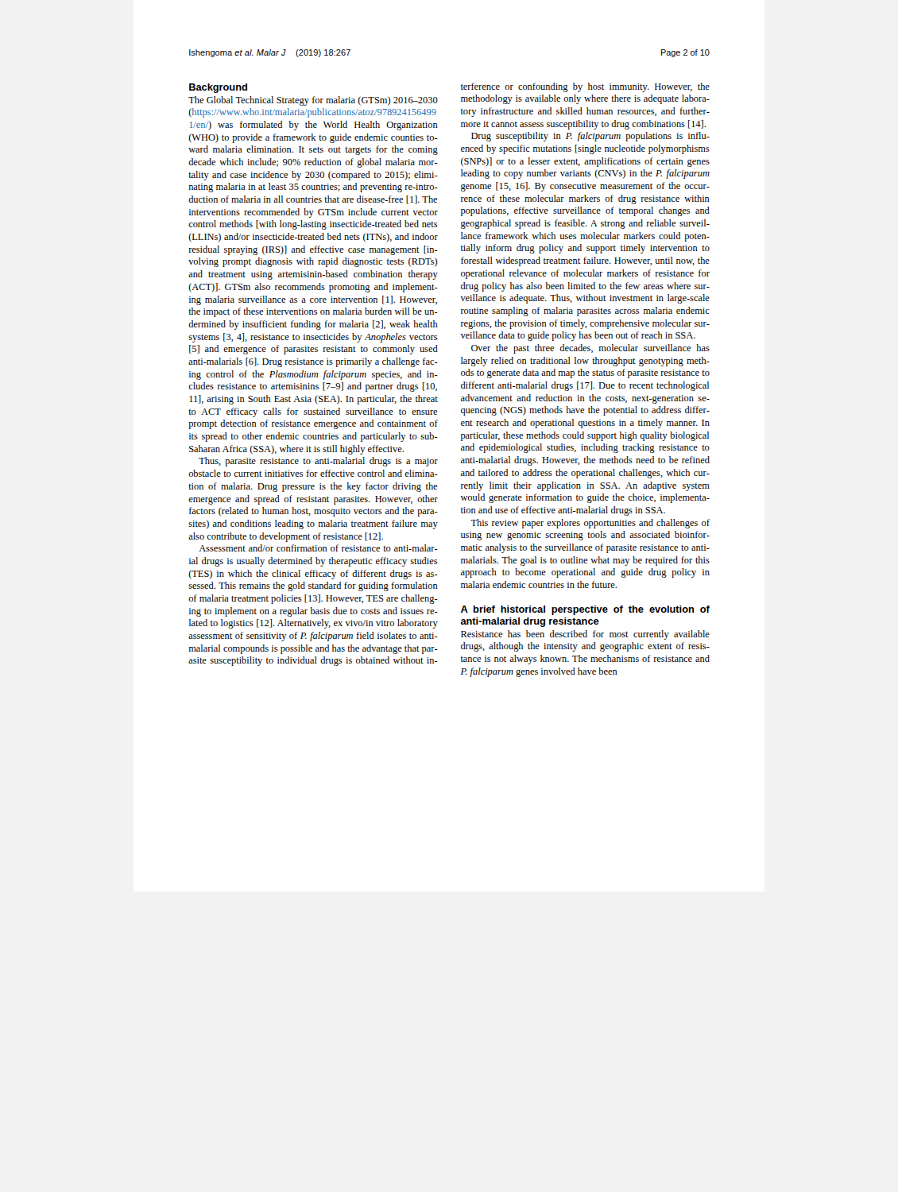Ishengoma et al. Malar J (2019) 18:267
Page 2 of 10
Background
The Global Technical Strategy for malaria (GTSm) 2016–2030 (https://www.who.int/malaria/publications/atoz/9789241564991/en/) was formulated by the World Health Organization (WHO) to provide a framework to guide endemic counties toward malaria elimination. It sets out targets for the coming decade which include; 90% reduction of global malaria mortality and case incidence by 2030 (compared to 2015); eliminating malaria in at least 35 countries; and preventing re-introduction of malaria in all countries that are disease-free [1]. The interventions recommended by GTSm include current vector control methods [with long-lasting insecticide-treated bed nets (LLINs) and/or insecticide-treated bed nets (ITNs), and indoor residual spraying (IRS)] and effective case management [involving prompt diagnosis with rapid diagnostic tests (RDTs) and treatment using artemisinin-based combination therapy (ACT)]. GTSm also recommends promoting and implementing malaria surveillance as a core intervention [1]. However, the impact of these interventions on malaria burden will be undermined by insufficient funding for malaria [2], weak health systems [3, 4], resistance to insecticides by Anopheles vectors [5] and emergence of parasites resistant to commonly used anti-malarials [6]. Drug resistance is primarily a challenge facing control of the Plasmodium falciparum species, and includes resistance to artemisinins [7–9] and partner drugs [10, 11], arising in South East Asia (SEA). In particular, the threat to ACT efficacy calls for sustained surveillance to ensure prompt detection of resistance emergence and containment of its spread to other endemic countries and particularly to sub-Saharan Africa (SSA), where it is still highly effective.
Thus, parasite resistance to anti-malarial drugs is a major obstacle to current initiatives for effective control and elimination of malaria. Drug pressure is the key factor driving the emergence and spread of resistant parasites. However, other factors (related to human host, mosquito vectors and the parasites) and conditions leading to malaria treatment failure may also contribute to development of resistance [12].
Assessment and/or confirmation of resistance to anti-malarial drugs is usually determined by therapeutic efficacy studies (TES) in which the clinical efficacy of different drugs is assessed. This remains the gold standard for guiding formulation of malaria treatment policies [13]. However, TES are challenging to implement on a regular basis due to costs and issues related to logistics [12]. Alternatively, ex vivo/in vitro laboratory assessment of sensitivity of P. falciparum field isolates to anti-malarial compounds is possible and has the advantage that parasite susceptibility to individual drugs is obtained without interference or confounding by host immunity. However, the methodology is available only where there is adequate laboratory infrastructure and skilled human resources, and furthermore it cannot assess susceptibility to drug combinations [14].
Drug susceptibility in P. falciparum populations is influenced by specific mutations [single nucleotide polymorphisms (SNPs)] or to a lesser extent, amplifications of certain genes leading to copy number variants (CNVs) in the P. falciparum genome [15, 16]. By consecutive measurement of the occurrence of these molecular markers of drug resistance within populations, effective surveillance of temporal changes and geographical spread is feasible. A strong and reliable surveillance framework which uses molecular markers could potentially inform drug policy and support timely intervention to forestall widespread treatment failure. However, until now, the operational relevance of molecular markers of resistance for drug policy has also been limited to the few areas where surveillance is adequate. Thus, without investment in large-scale routine sampling of malaria parasites across malaria endemic regions, the provision of timely, comprehensive molecular surveillance data to guide policy has been out of reach in SSA.
Over the past three decades, molecular surveillance has largely relied on traditional low throughput genotyping methods to generate data and map the status of parasite resistance to different anti-malarial drugs [17]. Due to recent technological advancement and reduction in the costs, next-generation sequencing (NGS) methods have the potential to address different research and operational questions in a timely manner. In particular, these methods could support high quality biological and epidemiological studies, including tracking resistance to anti-malarial drugs. However, the methods need to be refined and tailored to address the operational challenges, which currently limit their application in SSA. An adaptive system would generate information to guide the choice, implementation and use of effective anti-malarial drugs in SSA.
This review paper explores opportunities and challenges of using new genomic screening tools and associated bioinformatic analysis to the surveillance of parasite resistance to anti-malarials. The goal is to outline what may be required for this approach to become operational and guide drug policy in malaria endemic countries in the future.
A brief historical perspective of the evolution of anti-malarial drug resistance
Resistance has been described for most currently available drugs, although the intensity and geographic extent of resistance is not always known. The mechanisms of resistance and P. falciparum genes involved have been